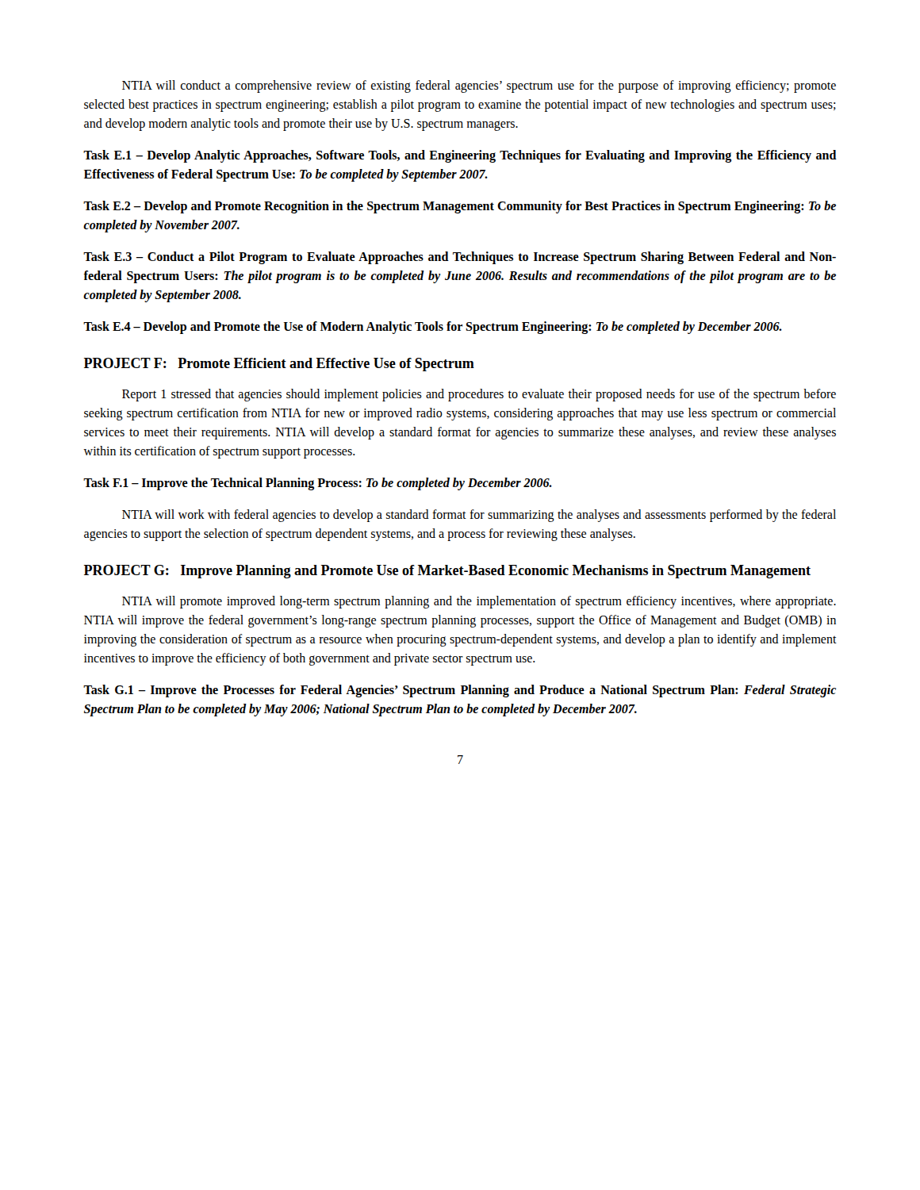NTIA will conduct a comprehensive review of existing federal agencies’ spectrum use for the purpose of improving efficiency; promote selected best practices in spectrum engineering; establish a pilot program to examine the potential impact of new technologies and spectrum uses; and develop modern analytic tools and promote their use by U.S. spectrum managers.
Task E.1 – Develop Analytic Approaches, Software Tools, and Engineering Techniques for Evaluating and Improving the Efficiency and Effectiveness of Federal Spectrum Use: To be completed by September 2007.
Task E.2 – Develop and Promote Recognition in the Spectrum Management Community for Best Practices in Spectrum Engineering: To be completed by November 2007.
Task E.3 – Conduct a Pilot Program to Evaluate Approaches and Techniques to Increase Spectrum Sharing Between Federal and Non-federal Spectrum Users: The pilot program is to be completed by June 2006. Results and recommendations of the pilot program are to be completed by September 2008.
Task E.4 – Develop and Promote the Use of Modern Analytic Tools for Spectrum Engineering: To be completed by December 2006.
PROJECT F: Promote Efficient and Effective Use of Spectrum
Report 1 stressed that agencies should implement policies and procedures to evaluate their proposed needs for use of the spectrum before seeking spectrum certification from NTIA for new or improved radio systems, considering approaches that may use less spectrum or commercial services to meet their requirements. NTIA will develop a standard format for agencies to summarize these analyses, and review these analyses within its certification of spectrum support processes.
Task F.1 – Improve the Technical Planning Process: To be completed by December 2006.
NTIA will work with federal agencies to develop a standard format for summarizing the analyses and assessments performed by the federal agencies to support the selection of spectrum dependent systems, and a process for reviewing these analyses.
PROJECT G: Improve Planning and Promote Use of Market-Based Economic Mechanisms in Spectrum Management
NTIA will promote improved long-term spectrum planning and the implementation of spectrum efficiency incentives, where appropriate. NTIA will improve the federal government’s long-range spectrum planning processes, support the Office of Management and Budget (OMB) in improving the consideration of spectrum as a resource when procuring spectrum-dependent systems, and develop a plan to identify and implement incentives to improve the efficiency of both government and private sector spectrum use.
Task G.1 – Improve the Processes for Federal Agencies’ Spectrum Planning and Produce a National Spectrum Plan: Federal Strategic Spectrum Plan to be completed by May 2006; National Spectrum Plan to be completed by December 2007.
7